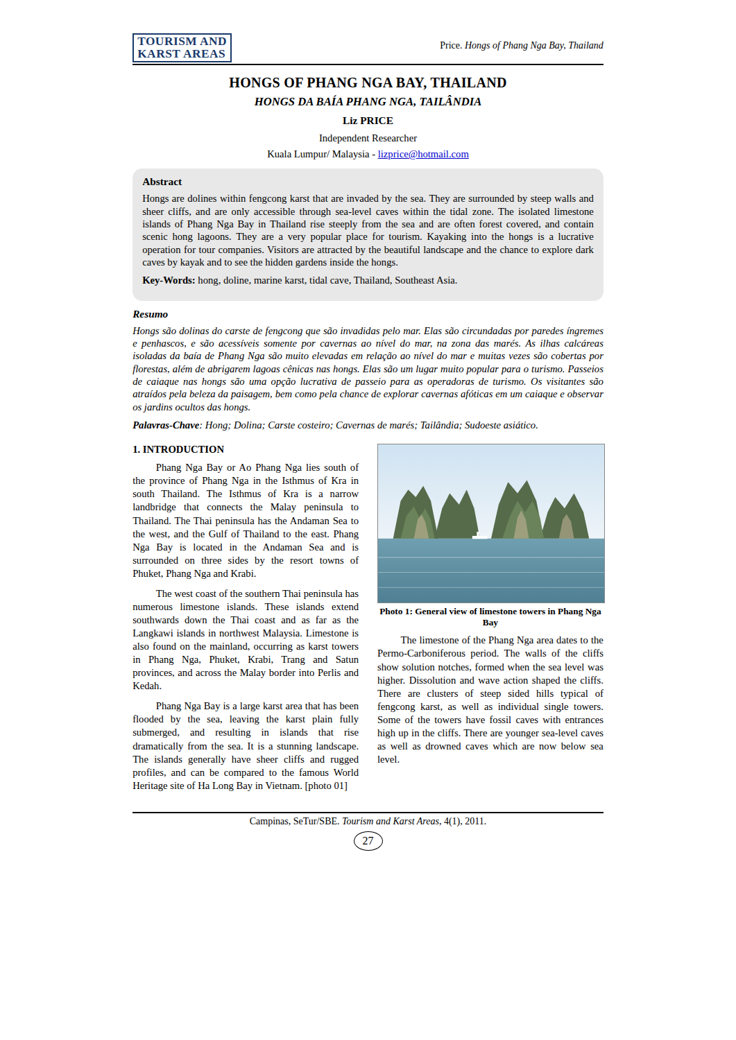TOURISM AND KARST AREAS
Price. Hongs of Phang Nga Bay, Thailand
HONGS OF PHANG NGA BAY, THAILAND
HONGS DA BAÍA PHANG NGA, TAILÂNDIA
Liz PRICE
Independent Researcher
Kuala Lumpur/ Malaysia - lizprice@hotmail.com
Abstract
Hongs are dolines within fengcong karst that are invaded by the sea. They are surrounded by steep walls and sheer cliffs, and are only accessible through sea-level caves within the tidal zone. The isolated limestone islands of Phang Nga Bay in Thailand rise steeply from the sea and are often forest covered, and contain scenic hong lagoons. They are a very popular place for tourism. Kayaking into the hongs is a lucrative operation for tour companies. Visitors are attracted by the beautiful landscape and the chance to explore dark caves by kayak and to see the hidden gardens inside the hongs.
Key-Words: hong, doline, marine karst, tidal cave, Thailand, Southeast Asia.
Resumo
Hongs são dolinas do carste de fengcong que são invadidas pelo mar. Elas são circundadas por paredes íngremes e penhascos, e são acessíveis somente por cavernas ao nível do mar, na zona das marés. As ilhas calcáreas isoladas da baía de Phang Nga são muito elevadas em relação ao nível do mar e muitas vezes são cobertas por florestas, além de abrigarem lagoas cênicas nas hongs. Elas são um lugar muito popular para o turismo. Passeios de caiaque nas hongs são uma opção lucrativa de passeio para as operadoras de turismo. Os visitantes são atraídos pela beleza da paisagem, bem como pela chance de explorar cavernas afóticas em um caiaque e observar os jardins ocultos das hongs.
Palavras-Chave: Hong; Dolina; Carste costeiro; Cavernas de marés; Tailândia; Sudoeste asiático.
1. INTRODUCTION
Phang Nga Bay or Ao Phang Nga lies south of the province of Phang Nga in the Isthmus of Kra in south Thailand. The Isthmus of Kra is a narrow landbridge that connects the Malay peninsula to Thailand. The Thai peninsula has the Andaman Sea to the west, and the Gulf of Thailand to the east. Phang Nga Bay is located in the Andaman Sea and is surrounded on three sides by the resort towns of Phuket, Phang Nga and Krabi.
The west coast of the southern Thai peninsula has numerous limestone islands. These islands extend southwards down the Thai coast and as far as the Langkawi islands in northwest Malaysia. Limestone is also found on the mainland, occurring as karst towers in Phang Nga, Phuket, Krabi, Trang and Satun provinces, and across the Malay border into Perlis and Kedah.
Phang Nga Bay is a large karst area that has been flooded by the sea, leaving the karst plain fully submerged, and resulting in islands that rise dramatically from the sea. It is a stunning landscape. The islands generally have sheer cliffs and rugged profiles, and can be compared to the famous World Heritage site of Ha Long Bay in Vietnam. [photo 01]
Photo 1: General view of limestone towers in Phang Nga Bay
The limestone of the Phang Nga area dates to the Permo-Carboniferous period. The walls of the cliffs show solution notches, formed when the sea level was higher. Dissolution and wave action shaped the cliffs. There are clusters of steep sided hills typical of fengcong karst, as well as individual single towers. Some of the towers have fossil caves with entrances high up in the cliffs. There are younger sea-level caves as well as drowned caves which are now below sea level.
Campinas, SeTur/SBE. Tourism and Karst Areas, 4(1), 2011.
27